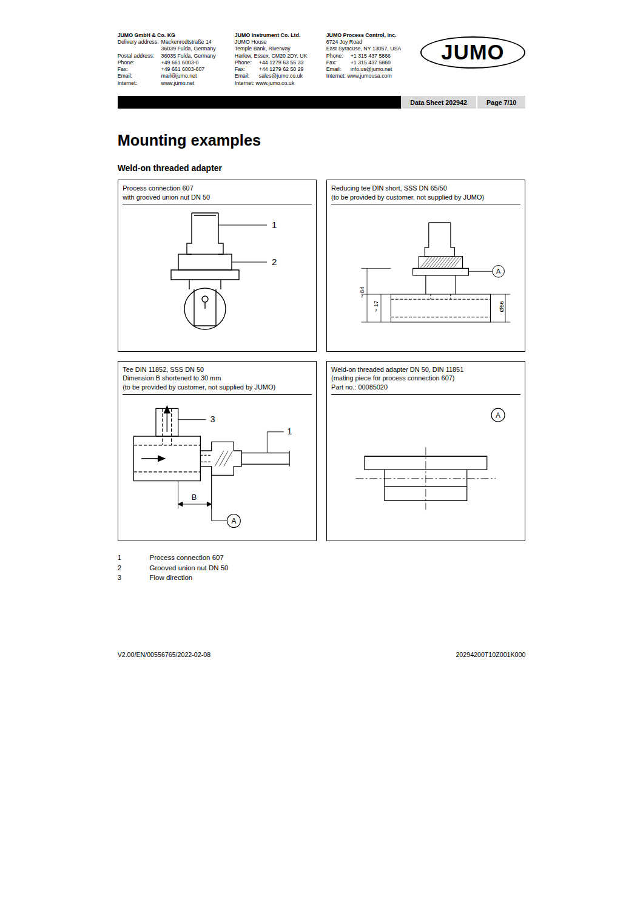JUMO GmbH & Co. KG
| Delivery address: | Mackenrodtstraße 14 |
| | 36039 Fulda, Germany |
| Postal address: | 36035 Fulda, Germany |
| Phone: | +49 661 6003-0 |
| Fax: | +49 661 6003-607 |
| Email: | mail@jumo.net |
| Internet: | www.jumo.net |
JUMO Instrument Co. Ltd.
| JUMO House |
| Temple Bank, Riverway |
| Harlow, Essex, CM20 2DY, UK |
| Phone: | +44 1279 63 55 33 |
| Fax: | +44 1279 62 50 29 |
| Email: | sales@jumo.co.uk |
| Internet: www.jumo.co.uk |
JUMO Process Control, Inc.
| 6724 Joy Road |
| East Syracuse, NY 13057, USA |
| Phone: | +1 315 437 5866 |
| Fax: | +1 315 437 5860 |
| Email: | info.us@jumo.net |
| Internet: www.jumousa.com |
JUMO
Data Sheet 202942
Page 7/10
Mounting examples
Weld-on threaded adapter
Process connection 607
with grooved union nut DN 50
1 2
Reducing tee DIN short, SSS DN 65/50
(to be provided by customer, not supplied by JUMO)
~ 84 ~ 17 Ø56 A
Tee DIN 11852, SSS DN 50
Dimension B shortened to 30 mm
(to be provided by customer, not supplied by JUMO)
3 1 B A
Weld-on threaded adapter DN 50, DIN 11851
(mating piece for process connection 607)
Part no.: 00085020
A
| 1 | Process connection 607 |
| 2 | Grooved union nut DN 50 |
| 3 | Flow direction |
V2.00/EN/00556765/2022-02-08
20294200T10Z001K000